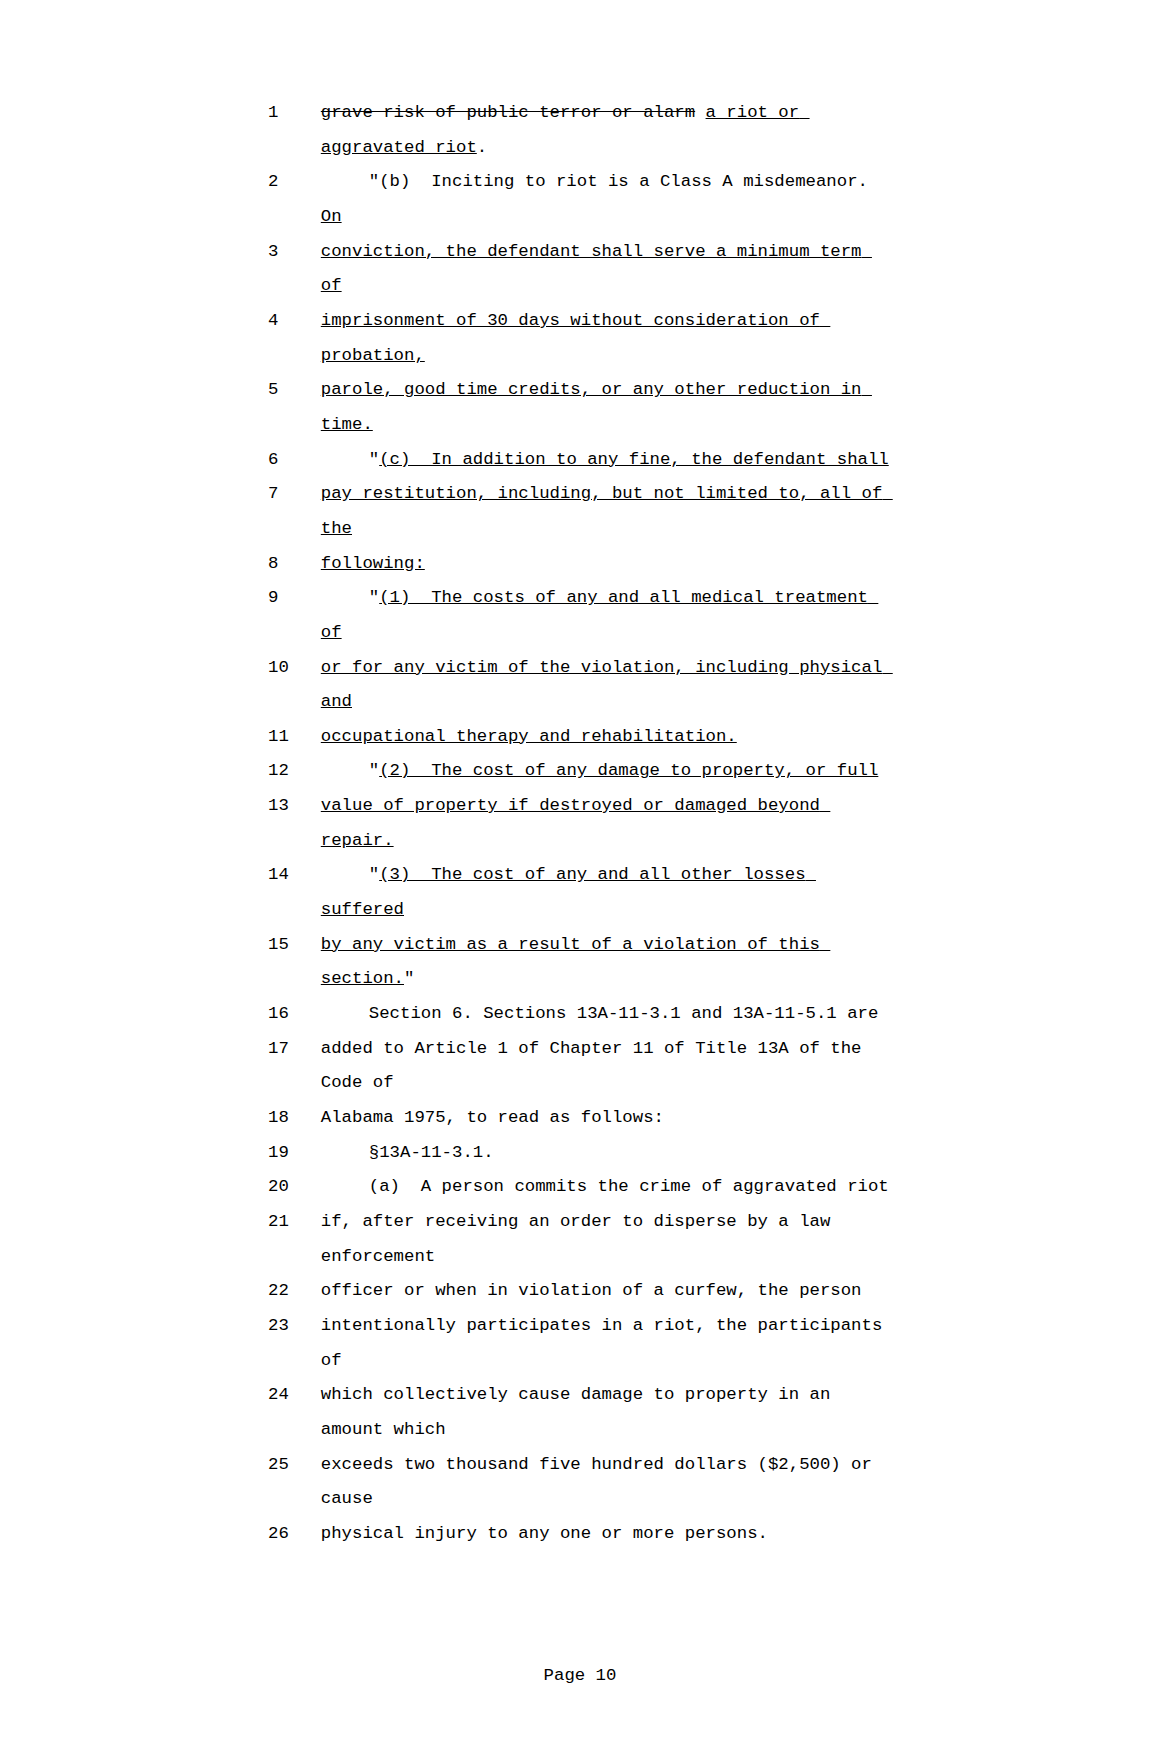| 1 | grave risk of public terror or alarm a riot or aggravated riot . |
| 2 | "(b) Inciting to riot is a Class A misdemeanor. On |
| 3 | conviction, the defendant shall serve a minimum term of |
| 4 | imprisonment of 30 days without consideration of probation, |
| 5 | parole, good time credits, or any other reduction in time. |
| 6 | " (c) In addition to any fine, the defendant shall |
| 7 | pay restitution, including, but not limited to, all of the |
| 8 | following: |
| 9 | " (1) The costs of any and all medical treatment of |
| 10 | or for any victim of the violation, including physical and |
| 11 | occupational therapy and rehabilitation. |
| 12 | " (2) The cost of any damage to property, or full |
| 13 | value of property if destroyed or damaged beyond repair. |
| 14 | " (3) The cost of any and all other losses suffered |
| 15 | by any victim as a result of a violation of this section. " |
| 16 | Section 6. Sections 13A-11-3.1 and 13A-11-5.1 are |
| 17 | added to Article 1 of Chapter 11 of Title 13A of the Code of |
| 18 | Alabama 1975, to read as follows: |
| 19 | §13A-11-3.1. |
| 20 | (a) A person commits the crime of aggravated riot |
| 21 | if, after receiving an order to disperse by a law enforcement |
| 22 | officer or when in violation of a curfew, the person |
| 23 | intentionally participates in a riot, the participants of |
| 24 | which collectively cause damage to property in an amount which |
| 25 | exceeds two thousand five hundred dollars ($2,500) or cause |
| 26 | physical injury to any one or more persons. |
Page 10